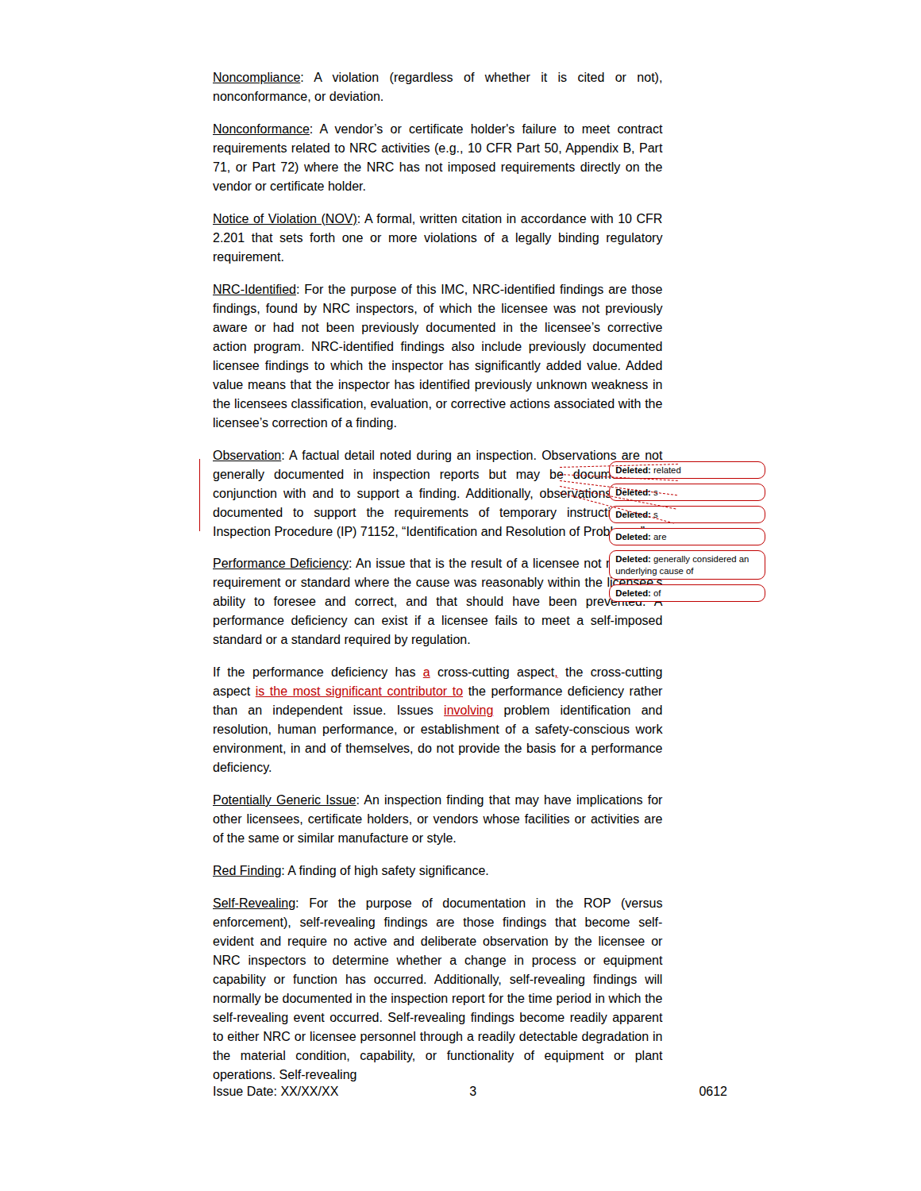Noncompliance: A violation (regardless of whether it is cited or not), nonconformance, or deviation.
Nonconformance: A vendor’s or certificate holder's failure to meet contract requirements related to NRC activities (e.g., 10 CFR Part 50, Appendix B, Part 71, or Part 72) where the NRC has not imposed requirements directly on the vendor or certificate holder.
Notice of Violation (NOV): A formal, written citation in accordance with 10 CFR 2.201 that sets forth one or more violations of a legally binding regulatory requirement.
NRC-Identified: For the purpose of this IMC, NRC-identified findings are those findings, found by NRC inspectors, of which the licensee was not previously aware or had not been previously documented in the licensee’s corrective action program. NRC-identified findings also include previously documented licensee findings to which the inspector has significantly added value. Added value means that the inspector has identified previously unknown weakness in the licensees classification, evaluation, or corrective actions associated with the licensee’s correction of a finding.
Observation: A factual detail noted during an inspection. Observations are not generally documented in inspection reports but may be documented in conjunction with and to support a finding. Additionally, observations may be documented to support the requirements of temporary instructions and Inspection Procedure (IP) 71152, “Identification and Resolution of Problems.”
Performance Deficiency: An issue that is the result of a licensee not meeting a requirement or standard where the cause was reasonably within the licensee’s ability to foresee and correct, and that should have been prevented. A performance deficiency can exist if a licensee fails to meet a self-imposed standard or a standard required by regulation.
If the performance deficiency has a cross-cutting aspect, the cross-cutting aspect is the most significant contributor to the performance deficiency rather than an independent issue. Issues involving problem identification and resolution, human performance, or establishment of a safety-conscious work environment, in and of themselves, do not provide the basis for a performance deficiency.
Potentially Generic Issue: An inspection finding that may have implications for other licensees, certificate holders, or vendors whose facilities or activities are of the same or similar manufacture or style.
Red Finding: A finding of high safety significance.
Self-Revealing: For the purpose of documentation in the ROP (versus enforcement), self-revealing findings are those findings that become self-evident and require no active and deliberate observation by the licensee or NRC inspectors to determine whether a change in process or equipment capability or function has occurred. Additionally, self-revealing findings will normally be documented in the inspection report for the time period in which the self-revealing event occurred. Self-revealing findings become readily apparent to either NRC or licensee personnel through a readily detectable degradation in the material condition, capability, or functionality of equipment or plant operations. Self-revealing
Deleted: related
Deleted: s
Deleted: s
Deleted: are
Deleted: generally considered an underlying cause of
Deleted: of
Issue Date: XX/XX/XX 3 0612